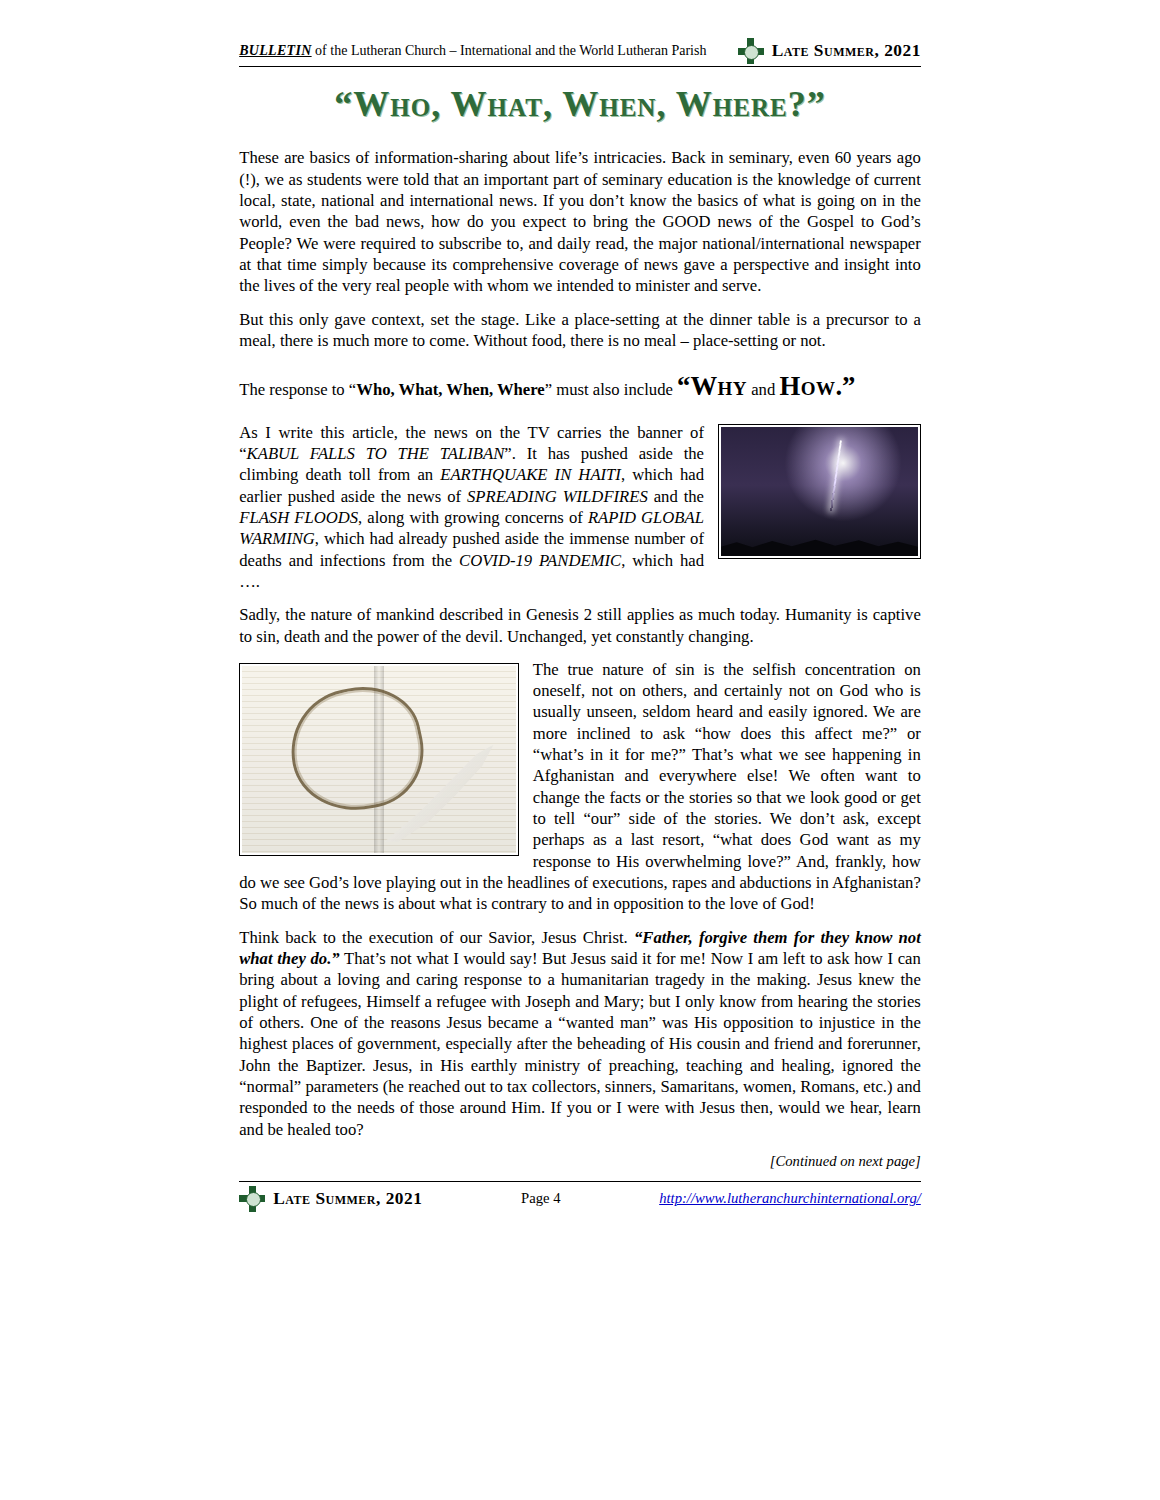BULLETIN of the Lutheran Church – International and the World Lutheran Parish
Late Summer, 2021
“Who, What, When, Where?”
These are basics of information-sharing about life’s intricacies. Back in seminary, even 60 years ago (!), we as students were told that an important part of seminary education is the knowledge of current local, state, national and international news. If you don’t know the basics of what is going on in the world, even the bad news, how do you expect to bring the GOOD news of the Gospel to God’s People? We were required to subscribe to, and daily read, the major national/international newspaper at that time simply because its comprehensive coverage of news gave a perspective and insight into the lives of the very real people with whom we intended to minister and serve.
But this only gave context, set the stage. Like a place-setting at the dinner table is a precursor to a meal, there is much more to come. Without food, there is no meal – place-setting or not.
The response to “Who, What, When, Where” must also include “Why and How.”
As I write this article, the news on the TV carries the banner of “KABUL FALLS TO THE TALIBAN”. It has pushed aside the climbing death toll from an EARTHQUAKE IN HAITI, which had earlier pushed aside the news of SPREADING WILDFIRES and the FLASH FLOODS, along with growing concerns of RAPID GLOBAL WARMING, which had already pushed aside the immense number of deaths and infections from the COVID-19 PANDEMIC, which had ….
Sadly, the nature of mankind described in Genesis 2 still applies as much today. Humanity is captive to sin, death and the power of the devil. Unchanged, yet constantly changing.
The true nature of sin is the selfish concentration on oneself, not on others, and certainly not on God who is usually unseen, seldom heard and easily ignored. We are more inclined to ask “how does this affect me?” or “what’s in it for me?” That’s what we see happening in Afghanistan and everywhere else! We often want to change the facts or the stories so that we look good or get to tell “our” side of the stories. We don’t ask, except perhaps as a last resort, “what does God want as my response to His overwhelming love?” And, frankly, how do we see God’s love playing out in the headlines of executions, rapes and abductions in Afghanistan? So much of the news is about what is contrary to and in opposition to the love of God!
Think back to the execution of our Savior, Jesus Christ. “Father, forgive them for they know not what they do.” That’s not what I would say! But Jesus said it for me! Now I am left to ask how I can bring about a loving and caring response to a humanitarian tragedy in the making. Jesus knew the plight of refugees, Himself a refugee with Joseph and Mary; but I only know from hearing the stories of others. One of the reasons Jesus became a “wanted man” was His opposition to injustice in the highest places of government, especially after the beheading of His cousin and friend and forerunner, John the Baptizer. Jesus, in His earthly ministry of preaching, teaching and healing, ignored the “normal” parameters (he reached out to tax collectors, sinners, Samaritans, women, Romans, etc.) and responded to the needs of those around Him. If you or I were with Jesus then, would we hear, learn and be healed too?
[Continued on next page]
Late Summer, 2021
Page 4
http://www.lutheranchurchinternational.org/